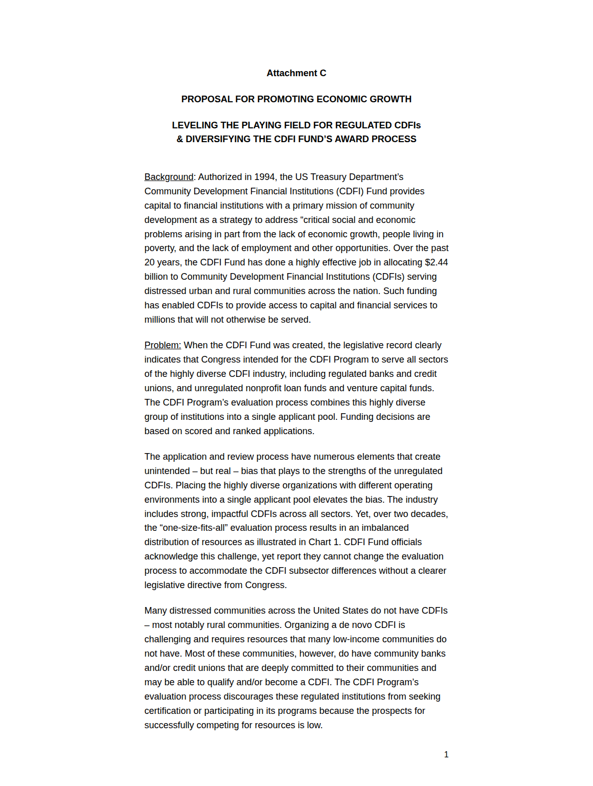Attachment C
PROPOSAL FOR PROMOTING ECONOMIC GROWTH
LEVELING THE PLAYING FIELD FOR REGULATED CDFIs
& DIVERSIFYING THE CDFI FUND’S AWARD PROCESS
Background: Authorized in 1994, the US Treasury Department’s Community Development Financial Institutions (CDFI) Fund provides capital to financial institutions with a primary mission of community development as a strategy to address “critical social and economic problems arising in part from the lack of economic growth, people living in poverty, and the lack of employment and other opportunities. Over the past 20 years, the CDFI Fund has done a highly effective job in allocating $2.44 billion to Community Development Financial Institutions (CDFIs) serving distressed urban and rural communities across the nation. Such funding has enabled CDFIs to provide access to capital and financial services to millions that will not otherwise be served.
Problem: When the CDFI Fund was created, the legislative record clearly indicates that Congress intended for the CDFI Program to serve all sectors of the highly diverse CDFI industry, including regulated banks and credit unions, and unregulated nonprofit loan funds and venture capital funds. The CDFI Program’s evaluation process combines this highly diverse group of institutions into a single applicant pool. Funding decisions are based on scored and ranked applications.
The application and review process have numerous elements that create unintended – but real – bias that plays to the strengths of the unregulated CDFIs. Placing the highly diverse organizations with different operating environments into a single applicant pool elevates the bias. The industry includes strong, impactful CDFIs across all sectors. Yet, over two decades, the “one-size-fits-all” evaluation process results in an imbalanced distribution of resources as illustrated in Chart 1. CDFI Fund officials acknowledge this challenge, yet report they cannot change the evaluation process to accommodate the CDFI subsector differences without a clearer legislative directive from Congress.
Many distressed communities across the United States do not have CDFIs – most notably rural communities. Organizing a de novo CDFI is challenging and requires resources that many low-income communities do not have. Most of these communities, however, do have community banks and/or credit unions that are deeply committed to their communities and may be able to qualify and/or become a CDFI. The CDFI Program’s evaluation process discourages these regulated institutions from seeking certification or participating in its programs because the prospects for successfully competing for resources is low.
1